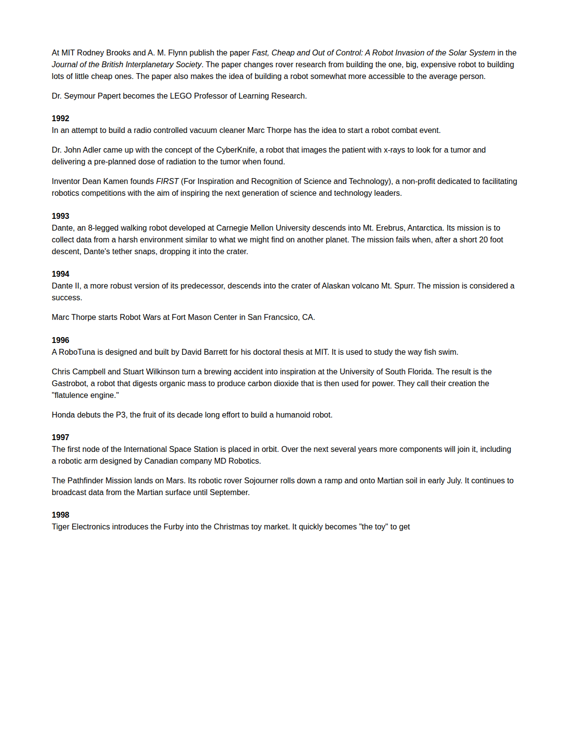At MIT Rodney Brooks and A. M. Flynn publish the paper Fast, Cheap and Out of Control: A Robot Invasion of the Solar System in the Journal of the British Interplanetary Society. The paper changes rover research from building the one, big, expensive robot to building lots of little cheap ones. The paper also makes the idea of building a robot somewhat more accessible to the average person.
Dr. Seymour Papert becomes the LEGO Professor of Learning Research.
1992
In an attempt to build a radio controlled vacuum cleaner Marc Thorpe has the idea to start a robot combat event.
Dr. John Adler came up with the concept of the CyberKnife, a robot that images the patient with x-rays to look for a tumor and delivering a pre-planned dose of radiation to the tumor when found.
Inventor Dean Kamen founds FIRST (For Inspiration and Recognition of Science and Technology), a non-profit dedicated to facilitating robotics competitions with the aim of inspiring the next generation of science and technology leaders.
1993
Dante, an 8-legged walking robot developed at Carnegie Mellon University descends into Mt. Erebrus, Antarctica. Its mission is to collect data from a harsh environment similar to what we might find on another planet. The mission fails when, after a short 20 foot descent, Dante's tether snaps, dropping it into the crater.
1994
Dante II, a more robust version of its predecessor, descends into the crater of Alaskan volcano Mt. Spurr. The mission is considered a success.
Marc Thorpe starts Robot Wars at Fort Mason Center in San Francsico, CA.
1996
A RoboTuna is designed and built by David Barrett for his doctoral thesis at MIT. It is used to study the way fish swim.
Chris Campbell and Stuart Wilkinson turn a brewing accident into inspiration at the University of South Florida. The result is the Gastrobot, a robot that digests organic mass to produce carbon dioxide that is then used for power. They call their creation the "flatulence engine."
Honda debuts the P3, the fruit of its decade long effort to build a humanoid robot.
1997
The first node of the International Space Station is placed in orbit. Over the next several years more components will join it, including a robotic arm designed by Canadian company MD Robotics.
The Pathfinder Mission lands on Mars. Its robotic rover Sojourner rolls down a ramp and onto Martian soil in early July. It continues to broadcast data from the Martian surface until September.
1998
Tiger Electronics introduces the Furby into the Christmas toy market. It quickly becomes "the toy" to get